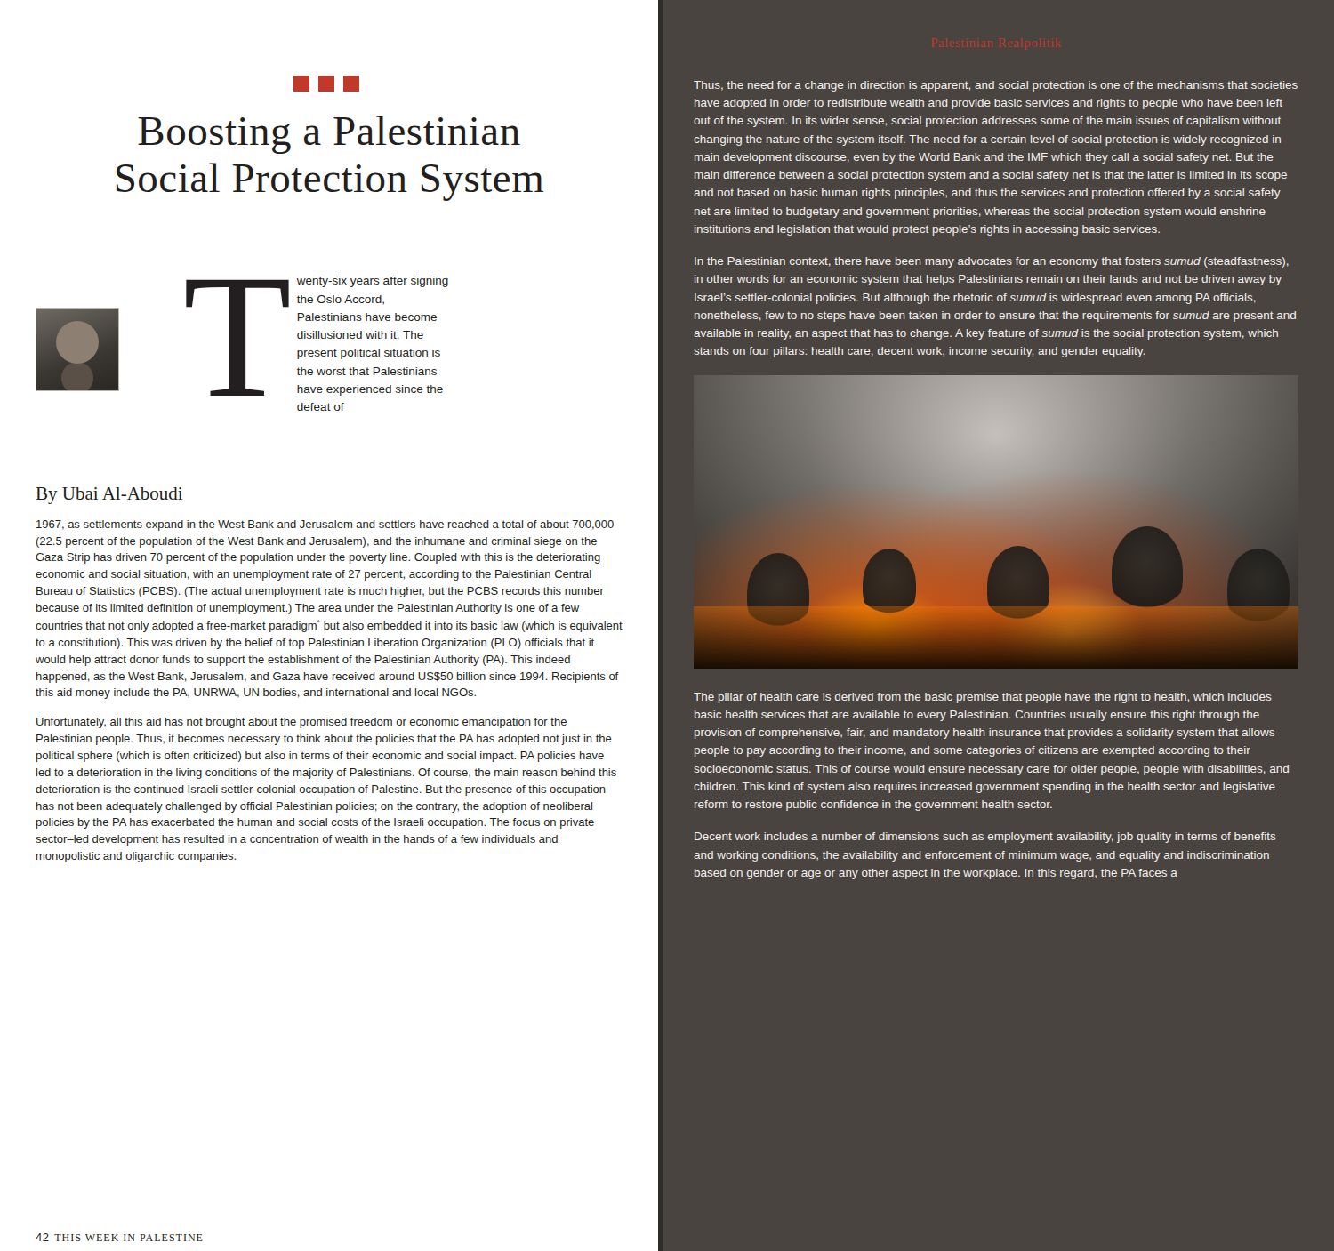Boosting a Palestinian
Social Protection System
By Ubai Al-Aboudi
T
wenty-six years after signing the Oslo Accord, Palestinians have become disillusioned with it. The present political situation is the worst that Palestinians have experienced since the defeat of
1967, as settlements expand in the West Bank and Jerusalem and settlers have reached a total of about 700,000 (22.5 percent of the population of the West Bank and Jerusalem), and the inhumane and criminal siege on the Gaza Strip has driven 70 percent of the population under the poverty line. Coupled with this is the deteriorating economic and social situation, with an unemployment rate of 27 percent, according to the Palestinian Central Bureau of Statistics (PCBS). (The actual unemployment rate is much higher, but the PCBS records this number because of its limited definition of unemployment.) The area under the Palestinian Authority is one of a few countries that not only adopted a free-market paradigm* but also embedded it into its basic law (which is equivalent to a constitution). This was driven by the belief of top Palestinian Liberation Organization (PLO) officials that it would help attract donor funds to support the establishment of the Palestinian Authority (PA). This indeed happened, as the West Bank, Jerusalem, and Gaza have received around US$50 billion since 1994. Recipients of this aid money include the PA, UNRWA, UN bodies, and international and local NGOs.
Unfortunately, all this aid has not brought about the promised freedom or economic emancipation for the Palestinian people. Thus, it becomes necessary to think about the policies that the PA has adopted not just in the political sphere (which is often criticized) but also in terms of their economic and social impact. PA policies have led to a deterioration in the living conditions of the majority of Palestinians. Of course, the main reason behind this deterioration is the continued Israeli settler-colonial occupation of Palestine. But the presence of this occupation has not been adequately challenged by official Palestinian policies; on the contrary, the adoption of neoliberal policies by the PA has exacerbated the human and social costs of the Israeli occupation. The focus on private sector–led development has resulted in a concentration of wealth in the hands of a few individuals and monopolistic and oligarchic companies.
42 THIS WEEK IN PALESTINE
Palestinian Realpolitik
Thus, the need for a change in direction is apparent, and social protection is one of the mechanisms that societies have adopted in order to redistribute wealth and provide basic services and rights to people who have been left out of the system. In its wider sense, social protection addresses some of the main issues of capitalism without changing the nature of the system itself. The need for a certain level of social protection is widely recognized in main development discourse, even by the World Bank and the IMF which they call a social safety net. But the main difference between a social protection system and a social safety net is that the latter is limited in its scope and not based on basic human rights principles, and thus the services and protection offered by a social safety net are limited to budgetary and government priorities, whereas the social protection system would enshrine institutions and legislation that would protect people’s rights in accessing basic services.
In the Palestinian context, there have been many advocates for an economy that fosters sumud (steadfastness), in other words for an economic system that helps Palestinians remain on their lands and not be driven away by Israel’s settler-colonial policies. But although the rhetoric of sumud is widespread even among PA officials, nonetheless, few to no steps have been taken in order to ensure that the requirements for sumud are present and available in reality, an aspect that has to change. A key feature of sumud is the social protection system, which stands on four pillars: health care, decent work, income security, and gender equality.
The pillar of health care is derived from the basic premise that people have the right to health, which includes basic health services that are available to every Palestinian. Countries usually ensure this right through the provision of comprehensive, fair, and mandatory health insurance that provides a solidarity system that allows people to pay according to their income, and some categories of citizens are exempted according to their socioeconomic status. This of course would ensure necessary care for older people, people with disabilities, and children. This kind of system also requires increased government spending in the health sector and legislative reform to restore public confidence in the government health sector.
Decent work includes a number of dimensions such as employment availability, job quality in terms of benefits and working conditions, the availability and enforcement of minimum wage, and equality and indiscrimination based on gender or age or any other aspect in the workplace. In this regard, the PA faces a